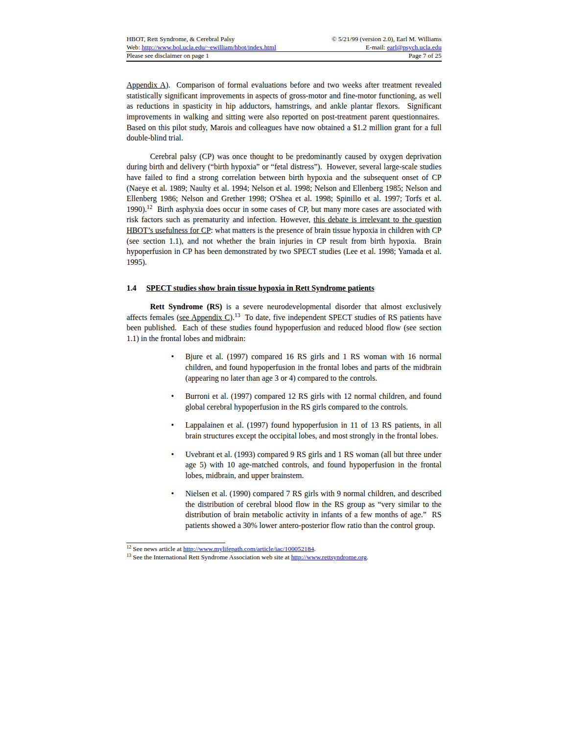| HBOT, Rett Syndrome, & Cerebral Palsy | © 5/21/99 (version 2.0), Earl M. Williams |
| Web: http://www.bol.ucla.edu/~ewilliam/hbot/index.html | E-mail: earl@psych.ucla.edu |
| Please see disclaimer on page 1 | Page 7 of 25 |
Appendix A). Comparison of formal evaluations before and two weeks after treatment revealed statistically significant improvements in aspects of gross-motor and fine-motor functioning, as well as reductions in spasticity in hip adductors, hamstrings, and ankle plantar flexors. Significant improvements in walking and sitting were also reported on post-treatment parent questionnaires. Based on this pilot study, Marois and colleagues have now obtained a $1.2 million grant for a full double-blind trial.
Cerebral palsy (CP) was once thought to be predominantly caused by oxygen deprivation during birth and delivery (“birth hypoxia” or “fetal distress”). However, several large-scale studies have failed to find a strong correlation between birth hypoxia and the subsequent onset of CP (Naeye et al. 1989; Naulty et al. 1994; Nelson et al. 1998; Nelson and Ellenberg 1985; Nelson and Ellenberg 1986; Nelson and Grether 1998; O'Shea et al. 1998; Spinillo et al. 1997; Torfs et al. 1990).12 Birth asphyxia does occur in some cases of CP, but many more cases are associated with risk factors such as prematurity and infection. However, this debate is irrelevant to the question HBOT’s usefulness for CP: what matters is the presence of brain tissue hypoxia in children with CP (see section 1.1), and not whether the brain injuries in CP result from birth hypoxia. Brain hypoperfusion in CP has been demonstrated by two SPECT studies (Lee et al. 1998; Yamada et al. 1995).
1.4 SPECT studies show brain tissue hypoxia in Rett Syndrome patients
Rett Syndrome (RS) is a severe neurodevelopmental disorder that almost exclusively affects females (see Appendix C).13 To date, five independent SPECT studies of RS patients have been published. Each of these studies found hypoperfusion and reduced blood flow (see section 1.1) in the frontal lobes and midbrain:
Bjure et al. (1997) compared 16 RS girls and 1 RS woman with 16 normal children, and found hypoperfusion in the frontal lobes and parts of the midbrain (appearing no later than age 3 or 4) compared to the controls.
Burroni et al. (1997) compared 12 RS girls with 12 normal children, and found global cerebral hypoperfusion in the RS girls compared to the controls.
Lappalainen et al. (1997) found hypoperfusion in 11 of 13 RS patients, in all brain structures except the occipital lobes, and most strongly in the frontal lobes.
Uvebrant et al. (1993) compared 9 RS girls and 1 RS woman (all but three under age 5) with 10 age-matched controls, and found hypoperfusion in the frontal lobes, midbrain, and upper brainstem.
Nielsen et al. (1990) compared 7 RS girls with 9 normal children, and described the distribution of cerebral blood flow in the RS group as “very similar to the distribution of brain metabolic activity in infants of a few months of age.” RS patients showed a 30% lower antero-posterior flow ratio than the control group.
12 See news article at http://www.mylifepath.com/article/iac/100052184.
13 See the International Rett Syndrome Association web site at http://www.rettsyndrome.org.